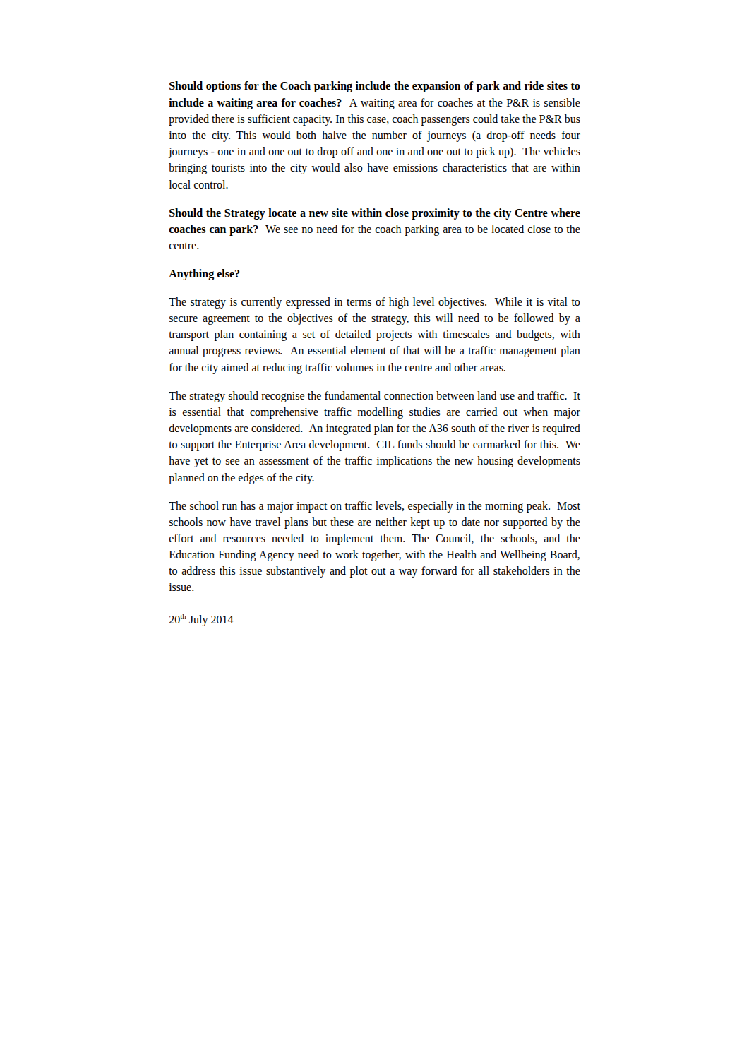Should options for the Coach parking include the expansion of park and ride sites to include a waiting area for coaches? A waiting area for coaches at the P&R is sensible provided there is sufficient capacity. In this case, coach passengers could take the P&R bus into the city. This would both halve the number of journeys (a drop-off needs four journeys - one in and one out to drop off and one in and one out to pick up). The vehicles bringing tourists into the city would also have emissions characteristics that are within local control.
Should the Strategy locate a new site within close proximity to the city Centre where coaches can park? We see no need for the coach parking area to be located close to the centre.
Anything else?
The strategy is currently expressed in terms of high level objectives. While it is vital to secure agreement to the objectives of the strategy, this will need to be followed by a transport plan containing a set of detailed projects with timescales and budgets, with annual progress reviews. An essential element of that will be a traffic management plan for the city aimed at reducing traffic volumes in the centre and other areas.
The strategy should recognise the fundamental connection between land use and traffic. It is essential that comprehensive traffic modelling studies are carried out when major developments are considered. An integrated plan for the A36 south of the river is required to support the Enterprise Area development. CIL funds should be earmarked for this. We have yet to see an assessment of the traffic implications the new housing developments planned on the edges of the city.
The school run has a major impact on traffic levels, especially in the morning peak. Most schools now have travel plans but these are neither kept up to date nor supported by the effort and resources needed to implement them. The Council, the schools, and the Education Funding Agency need to work together, with the Health and Wellbeing Board, to address this issue substantively and plot out a way forward for all stakeholders in the issue.
20th July 2014